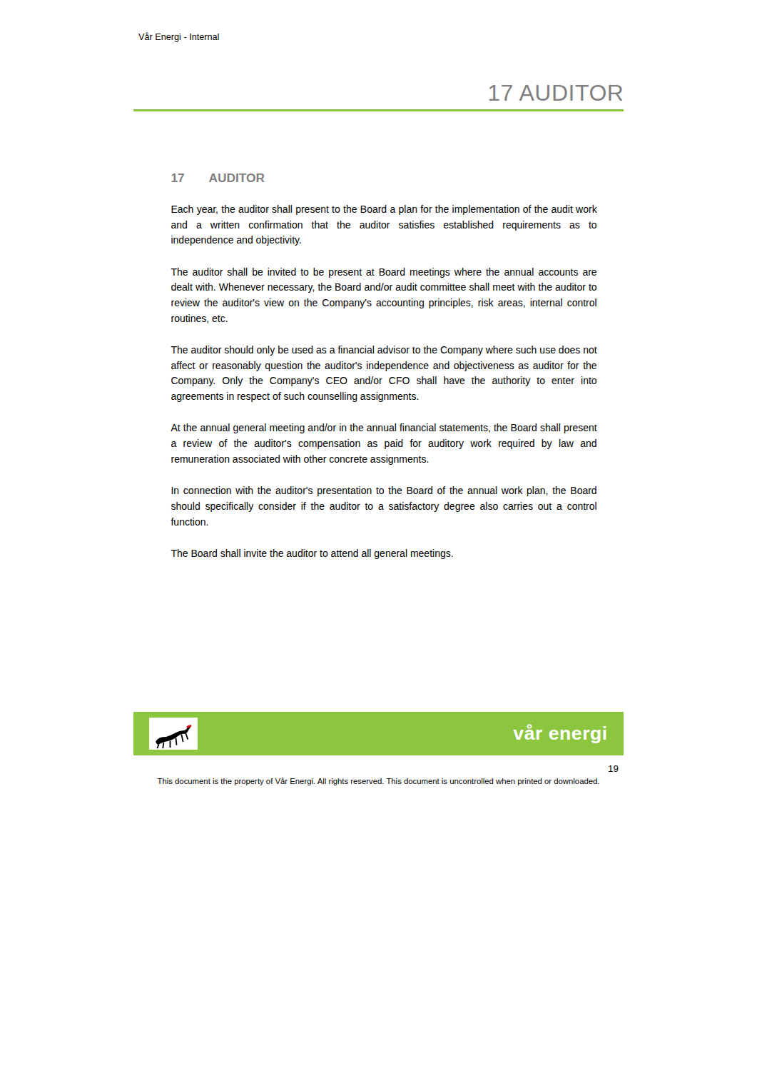Vår Energi - Internal
17 AUDITOR
17 AUDITOR
Each year, the auditor shall present to the Board a plan for the implementation of the audit work and a written confirmation that the auditor satisfies established requirements as to independence and objectivity.
The auditor shall be invited to be present at Board meetings where the annual accounts are dealt with. Whenever necessary, the Board and/or audit committee shall meet with the auditor to review the auditor's view on the Company's accounting principles, risk areas, internal control routines, etc.
The auditor should only be used as a financial advisor to the Company where such use does not affect or reasonably question the auditor's independence and objectiveness as auditor for the Company. Only the Company's CEO and/or CFO shall have the authority to enter into agreements in respect of such counselling assignments.
At the annual general meeting and/or in the annual financial statements, the Board shall present a review of the auditor's compensation as paid for auditory work required by law and remuneration associated with other concrete assignments.
In connection with the auditor's presentation to the Board of the annual work plan, the Board should specifically consider if the auditor to a satisfactory degree also carries out a control function.
The Board shall invite the auditor to attend all general meetings.
vår energi
19
This document is the property of Vår Energi. All rights reserved. This document is uncontrolled when printed or downloaded.